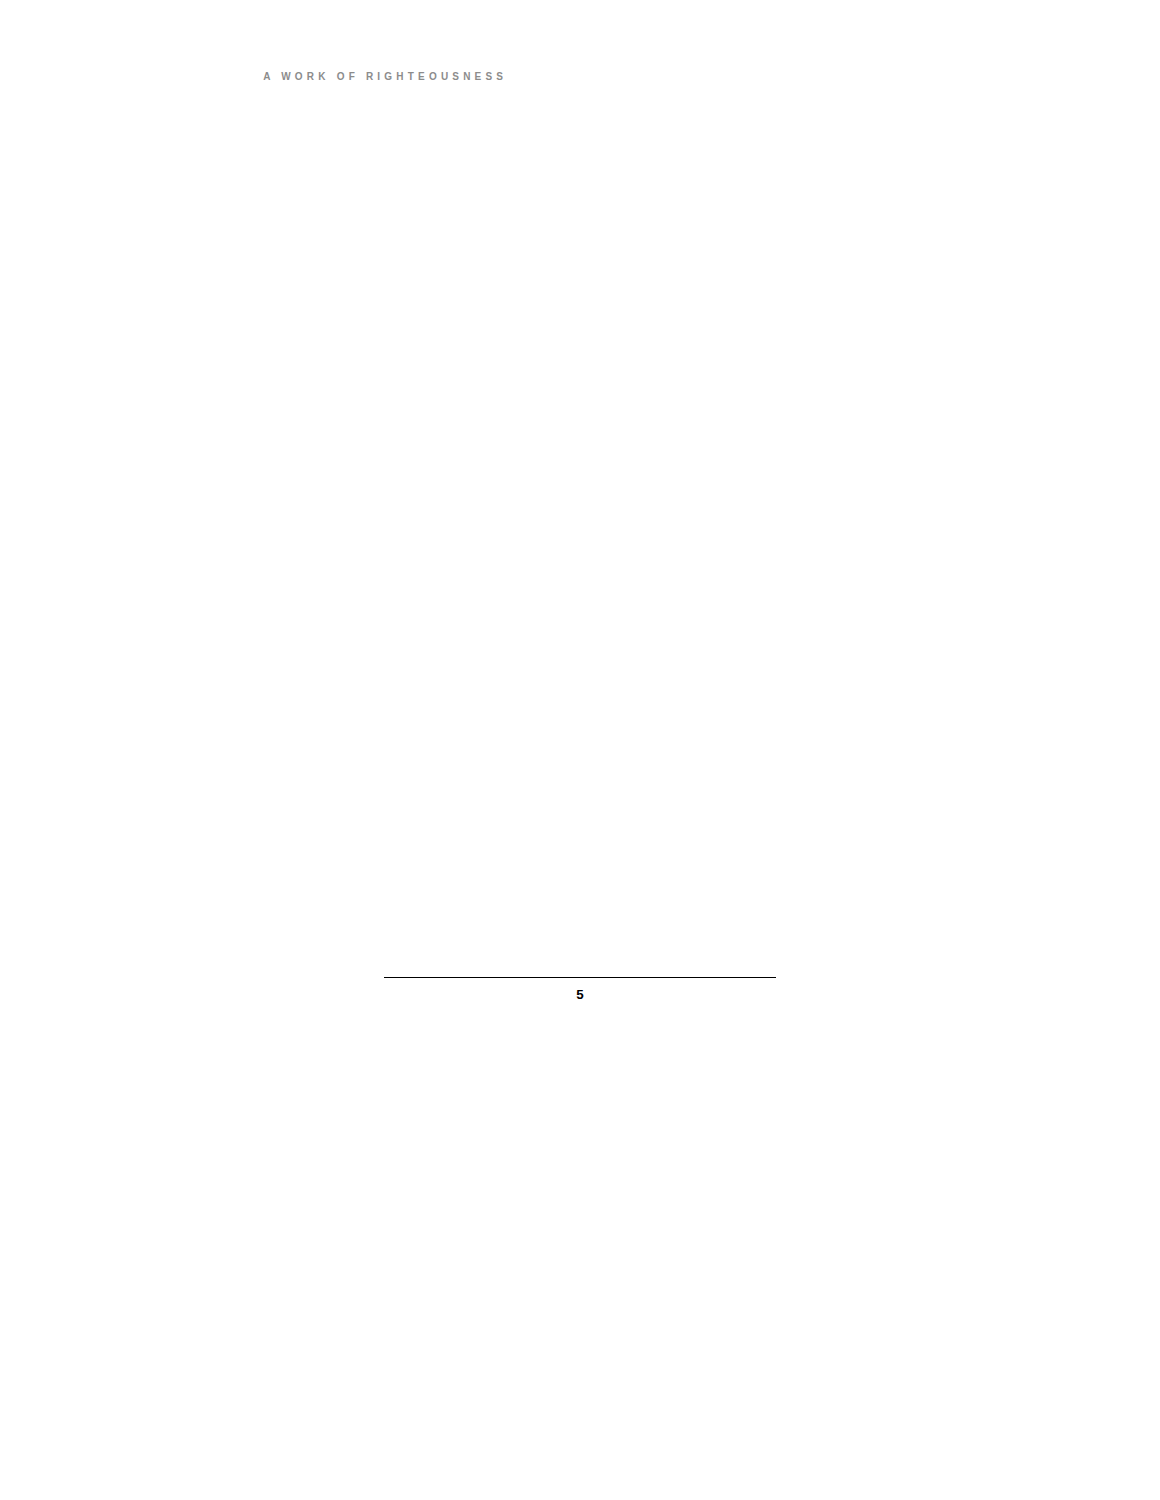A Work of Righteousness
5